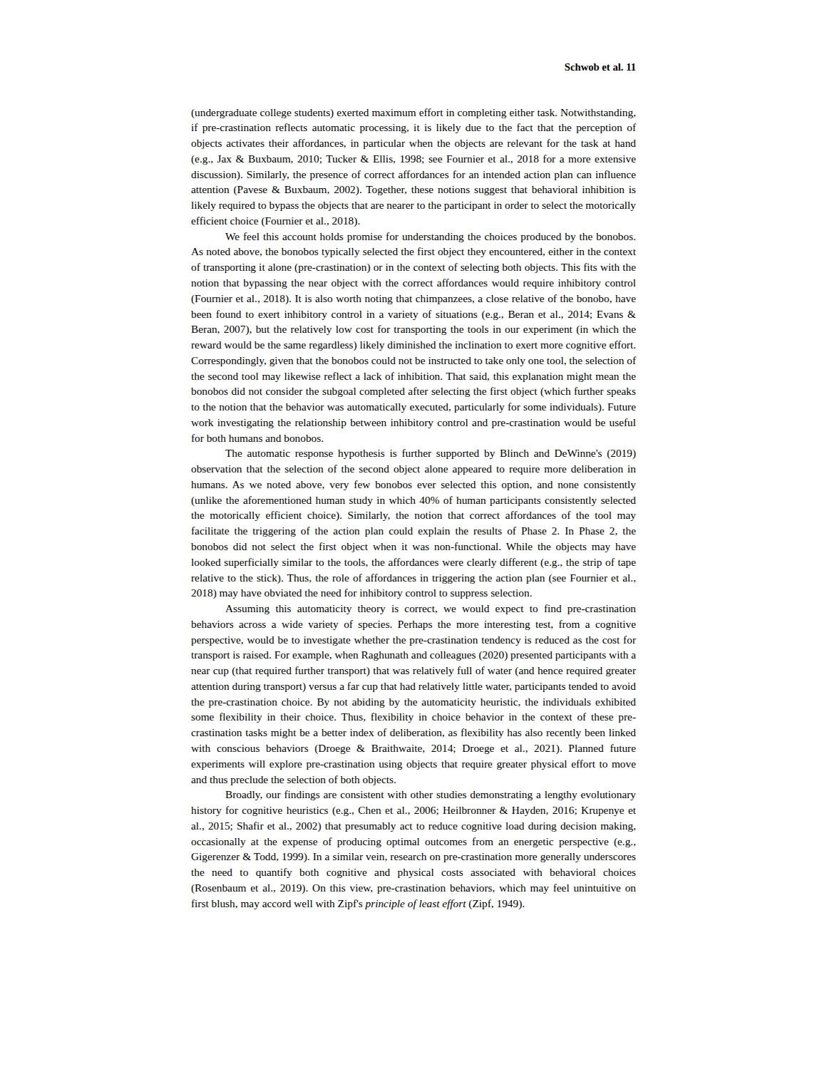Schwob et al. 11
(undergraduate college students) exerted maximum effort in completing either task. Notwithstanding, if pre-crastination reflects automatic processing, it is likely due to the fact that the perception of objects activates their affordances, in particular when the objects are relevant for the task at hand (e.g., Jax & Buxbaum, 2010; Tucker & Ellis, 1998; see Fournier et al., 2018 for a more extensive discussion). Similarly, the presence of correct affordances for an intended action plan can influence attention (Pavese & Buxbaum, 2002). Together, these notions suggest that behavioral inhibition is likely required to bypass the objects that are nearer to the participant in order to select the motorically efficient choice (Fournier et al., 2018).
We feel this account holds promise for understanding the choices produced by the bonobos. As noted above, the bonobos typically selected the first object they encountered, either in the context of transporting it alone (pre-crastination) or in the context of selecting both objects. This fits with the notion that bypassing the near object with the correct affordances would require inhibitory control (Fournier et al., 2018). It is also worth noting that chimpanzees, a close relative of the bonobo, have been found to exert inhibitory control in a variety of situations (e.g., Beran et al., 2014; Evans & Beran, 2007), but the relatively low cost for transporting the tools in our experiment (in which the reward would be the same regardless) likely diminished the inclination to exert more cognitive effort. Correspondingly, given that the bonobos could not be instructed to take only one tool, the selection of the second tool may likewise reflect a lack of inhibition. That said, this explanation might mean the bonobos did not consider the subgoal completed after selecting the first object (which further speaks to the notion that the behavior was automatically executed, particularly for some individuals). Future work investigating the relationship between inhibitory control and pre-crastination would be useful for both humans and bonobos.
The automatic response hypothesis is further supported by Blinch and DeWinne's (2019) observation that the selection of the second object alone appeared to require more deliberation in humans. As we noted above, very few bonobos ever selected this option, and none consistently (unlike the aforementioned human study in which 40% of human participants consistently selected the motorically efficient choice). Similarly, the notion that correct affordances of the tool may facilitate the triggering of the action plan could explain the results of Phase 2. In Phase 2, the bonobos did not select the first object when it was non-functional. While the objects may have looked superficially similar to the tools, the affordances were clearly different (e.g., the strip of tape relative to the stick). Thus, the role of affordances in triggering the action plan (see Fournier et al., 2018) may have obviated the need for inhibitory control to suppress selection.
Assuming this automaticity theory is correct, we would expect to find pre-crastination behaviors across a wide variety of species. Perhaps the more interesting test, from a cognitive perspective, would be to investigate whether the pre-crastination tendency is reduced as the cost for transport is raised. For example, when Raghunath and colleagues (2020) presented participants with a near cup (that required further transport) that was relatively full of water (and hence required greater attention during transport) versus a far cup that had relatively little water, participants tended to avoid the pre-crastination choice. By not abiding by the automaticity heuristic, the individuals exhibited some flexibility in their choice. Thus, flexibility in choice behavior in the context of these pre-crastination tasks might be a better index of deliberation, as flexibility has also recently been linked with conscious behaviors (Droege & Braithwaite, 2014; Droege et al., 2021). Planned future experiments will explore pre-crastination using objects that require greater physical effort to move and thus preclude the selection of both objects.
Broadly, our findings are consistent with other studies demonstrating a lengthy evolutionary history for cognitive heuristics (e.g., Chen et al., 2006; Heilbronner & Hayden, 2016; Krupenye et al., 2015; Shafir et al., 2002) that presumably act to reduce cognitive load during decision making, occasionally at the expense of producing optimal outcomes from an energetic perspective (e.g., Gigerenzer & Todd, 1999). In a similar vein, research on pre-crastination more generally underscores the need to quantify both cognitive and physical costs associated with behavioral choices (Rosenbaum et al., 2019). On this view, pre-crastination behaviors, which may feel unintuitive on first blush, may accord well with Zipf's principle of least effort (Zipf, 1949).